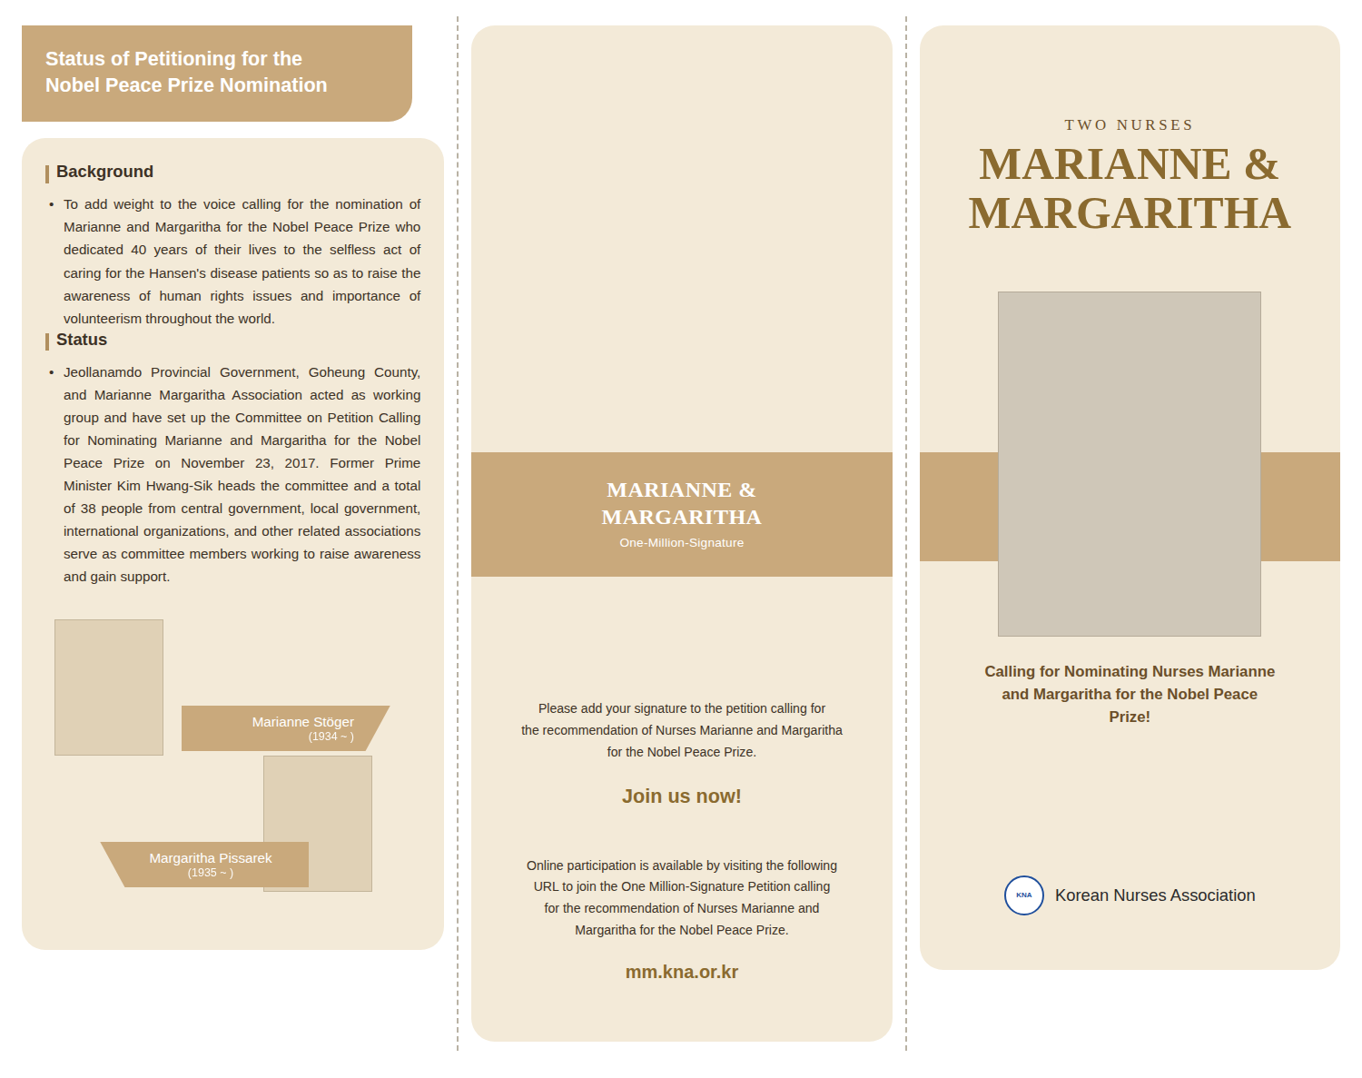Status of Petitioning for the
Nobel Peace Prize Nomination
Background
To add weight to the voice calling for the nomination of Marianne and Margaritha for the Nobel Peace Prize who dedicated 40 years of their lives to the selfless act of caring for the Hansen's disease patients so as to raise the awareness of human rights issues and importance of volunteerism throughout the world.
Status
Jeollanamdo Provincial Government, Goheung County, and Marianne Margaritha Association acted as working group and have set up the Committee on Petition Calling for Nominating Marianne and Margaritha for the Nobel Peace Prize on November 23, 2017. Former Prime Minister Kim Hwang-Sik heads the committee and a total of 38 people from central government, local government, international organizations, and other related associations serve as committee members working to raise awareness and gain support.
Marianne Stöger (1934 ~ )
Margaritha Pissarek (1935 ~ )
MARIANNE &
MARGARITHA
One-Million-Signature
Please add your signature to the petition calling for
the recommendation of Nurses Marianne and Margaritha
for the Nobel Peace Prize.
Join us now!
Online participation is available by visiting the following
URL to join the One Million-Signature Petition calling
for the recommendation of Nurses Marianne and
Margaritha for the Nobel Peace Prize.
mm.kna.or.kr
TWO NURSES
MARIANNE &
MARGARITHA
Calling for Nominating Nurses Marianne and Margaritha for the Nobel Peace Prize!
KNA
Korean Nurses Association